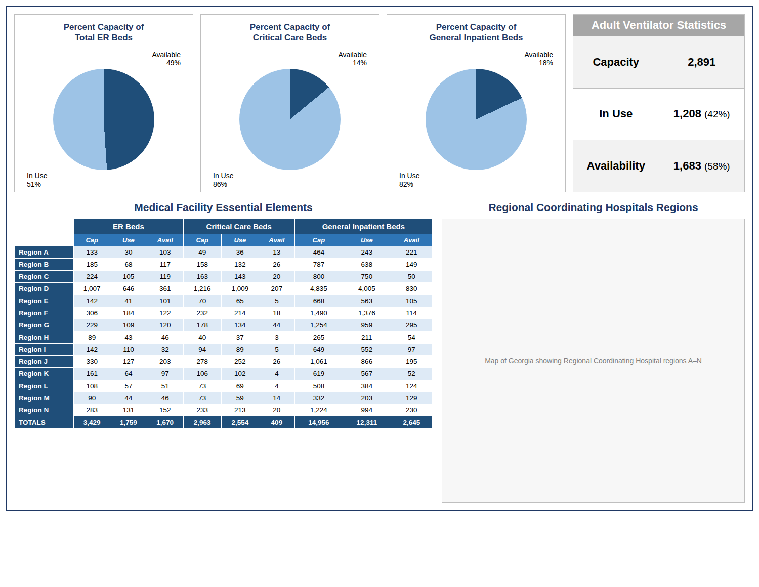Percent Capacity of
Total ER Beds
Available
49%
In Use
51%
Percent Capacity of
Critical Care Beds
Available
14%
In Use
86%
Percent Capacity of
General Inpatient Beds
Available
18%
In Use
82%
| Adult Ventilator Statistics |
| --- |
| Capacity | 2,891 |
| In Use | 1,208 (42%) |
| Availability | 1,683 (58%) |
Medical Facility Essential Elements
| | ER Beds | Critical Care Beds | General Inpatient Beds |
| --- | --- | --- | --- |
| | Cap | Use | Avail | Cap | Use | Avail | Cap | Use | Avail |
| Region A | 133 | 30 | 103 | 49 | 36 | 13 | 464 | 243 | 221 |
| Region B | 185 | 68 | 117 | 158 | 132 | 26 | 787 | 638 | 149 |
| Region C | 224 | 105 | 119 | 163 | 143 | 20 | 800 | 750 | 50 |
| Region D | 1,007 | 646 | 361 | 1,216 | 1,009 | 207 | 4,835 | 4,005 | 830 |
| Region E | 142 | 41 | 101 | 70 | 65 | 5 | 668 | 563 | 105 |
| Region F | 306 | 184 | 122 | 232 | 214 | 18 | 1,490 | 1,376 | 114 |
| Region G | 229 | 109 | 120 | 178 | 134 | 44 | 1,254 | 959 | 295 |
| Region H | 89 | 43 | 46 | 40 | 37 | 3 | 265 | 211 | 54 |
| Region I | 142 | 110 | 32 | 94 | 89 | 5 | 649 | 552 | 97 |
| Region J | 330 | 127 | 203 | 278 | 252 | 26 | 1,061 | 866 | 195 |
| Region K | 161 | 64 | 97 | 106 | 102 | 4 | 619 | 567 | 52 |
| Region L | 108 | 57 | 51 | 73 | 69 | 4 | 508 | 384 | 124 |
| Region M | 90 | 44 | 46 | 73 | 59 | 14 | 332 | 203 | 129 |
| Region N | 283 | 131 | 152 | 233 | 213 | 20 | 1,224 | 994 | 230 |
| TOTALS | 3,429 | 1,759 | 1,670 | 2,963 | 2,554 | 409 | 14,956 | 12,311 | 2,645 |
Regional Coordinating Hospitals Regions
Map of Georgia showing Regional Coordinating Hospital regions A–N